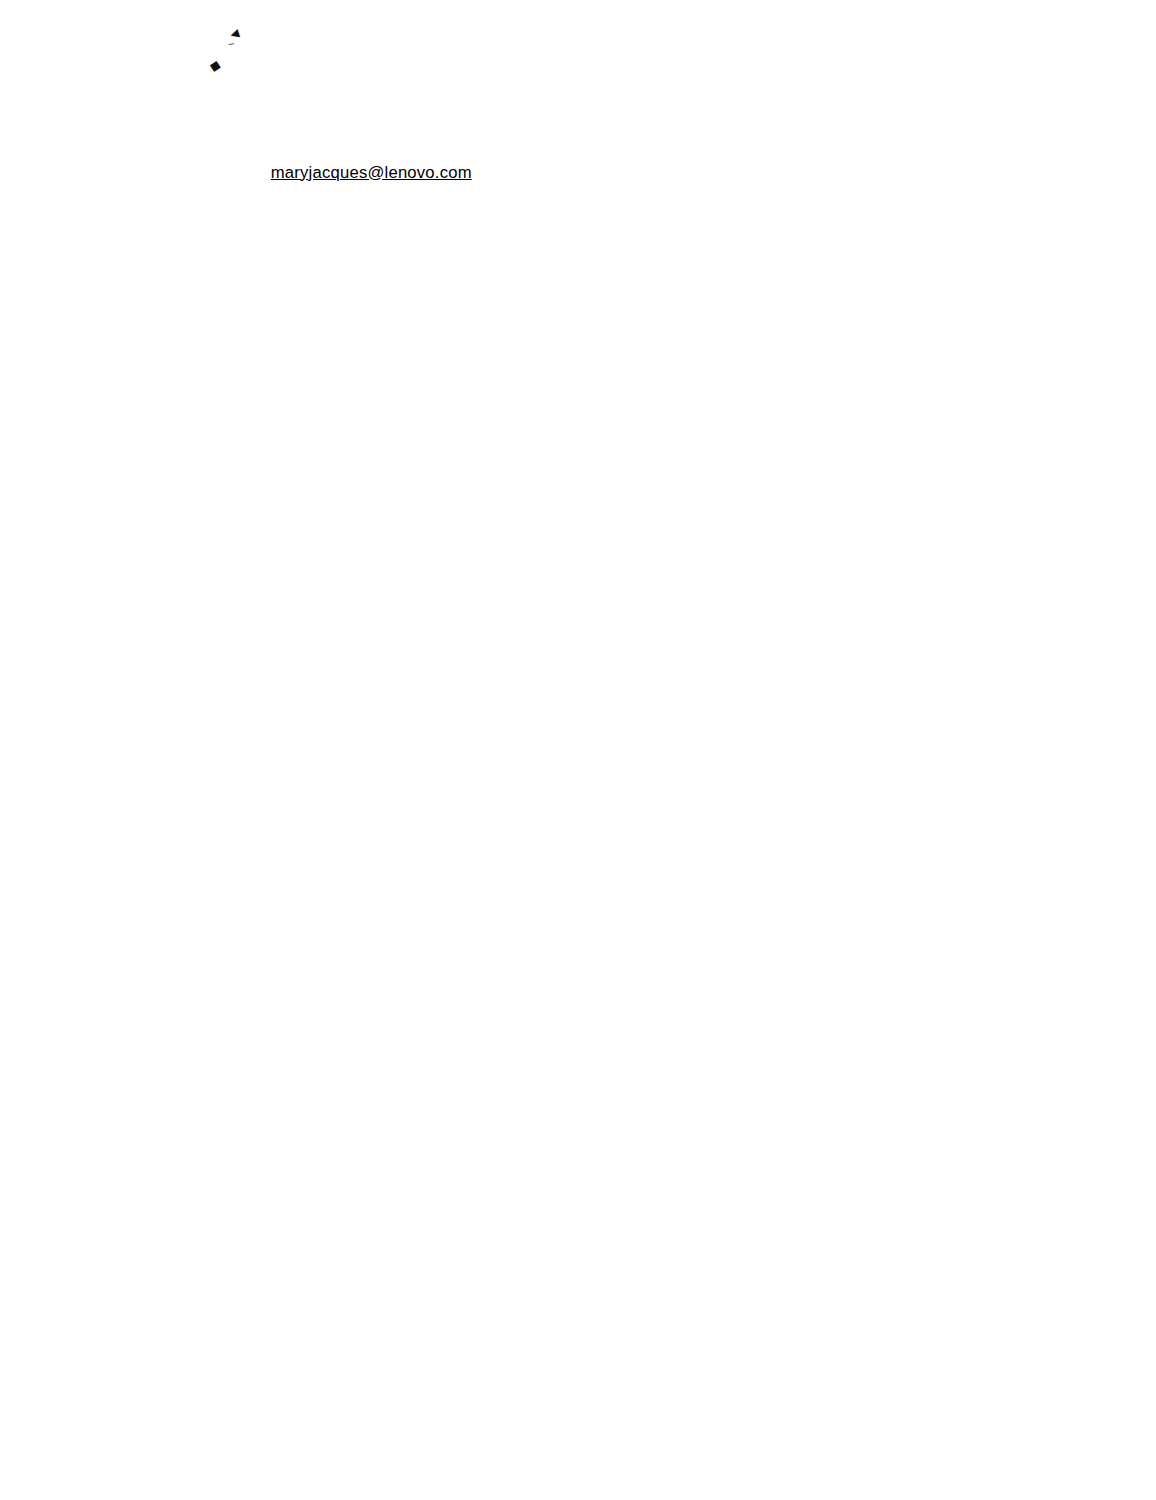◂ − ◆
maryjacques@lenovo.com